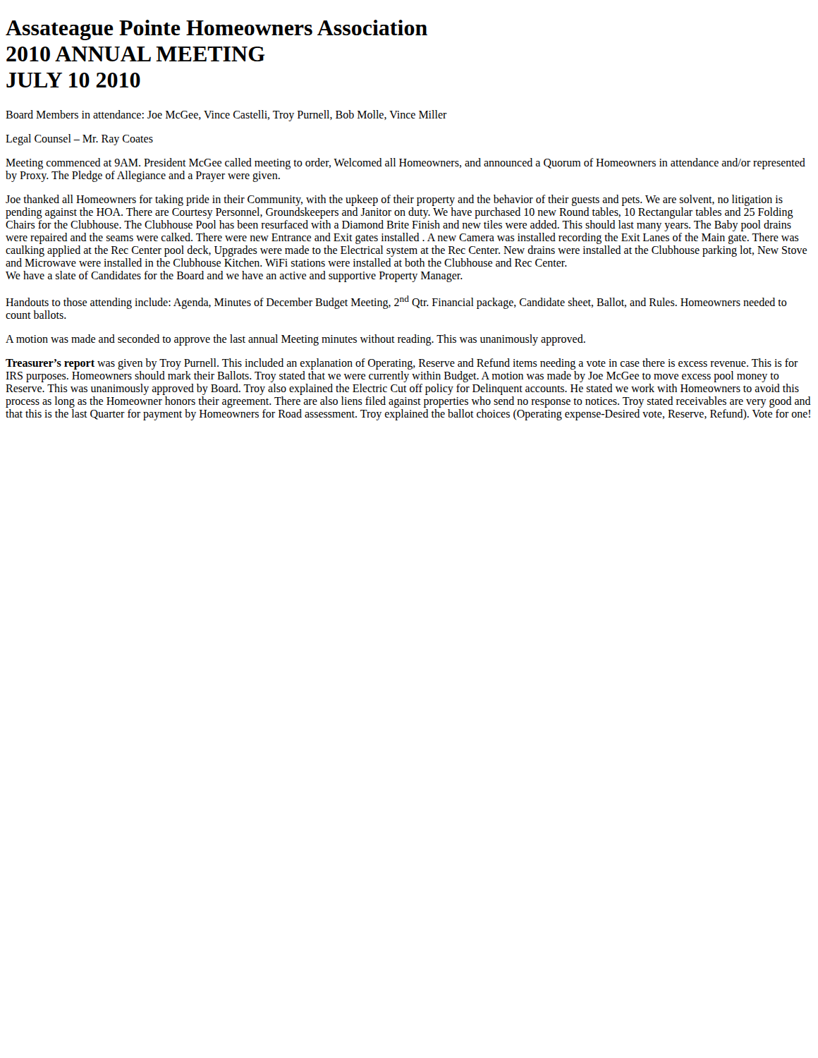Assateague Pointe Homeowners Association
2010 ANNUAL MEETING
JULY 10 2010
Board Members in attendance: Joe McGee, Vince Castelli, Troy Purnell, Bob Molle, Vince Miller
Legal Counsel – Mr. Ray Coates
Meeting commenced at 9AM. President McGee called meeting to order, Welcomed all Homeowners, and announced a Quorum of Homeowners in attendance and/or represented by Proxy. The Pledge of Allegiance and a Prayer were given.
Joe thanked all Homeowners for taking pride in their Community, with the upkeep of their property and the behavior of their guests and pets. We are solvent, no litigation is pending against the HOA. There are Courtesy Personnel, Groundskeepers and Janitor on duty. We have purchased 10 new Round tables, 10 Rectangular tables and 25 Folding Chairs for the Clubhouse. The Clubhouse Pool has been resurfaced with a Diamond Brite Finish and new tiles were added. This should last many years. The Baby pool drains were repaired and the seams were calked. There were new Entrance and Exit gates installed . A new Camera was installed recording the Exit Lanes of the Main gate. There was caulking applied at the Rec Center pool deck, Upgrades were made to the Electrical system at the Rec Center. New drains were installed at the Clubhouse parking lot, New Stove and Microwave were installed in the Clubhouse Kitchen. WiFi stations were installed at both the Clubhouse and Rec Center.
We have a slate of Candidates for the Board and we have an active and supportive Property Manager.
Handouts to those attending include: Agenda, Minutes of December Budget Meeting, 2nd Qtr. Financial package, Candidate sheet, Ballot, and Rules. Homeowners needed to count ballots.
A motion was made and seconded to approve the last annual Meeting minutes without reading. This was unanimously approved.
Treasurer’s report was given by Troy Purnell. This included an explanation of Operating, Reserve and Refund items needing a vote in case there is excess revenue. This is for IRS purposes. Homeowners should mark their Ballots. Troy stated that we were currently within Budget. A motion was made by Joe McGee to move excess pool money to Reserve. This was unanimously approved by Board. Troy also explained the Electric Cut off policy for Delinquent accounts. He stated we work with Homeowners to avoid this process as long as the Homeowner honors their agreement. There are also liens filed against properties who send no response to notices. Troy stated receivables are very good and that this is the last Quarter for payment by Homeowners for Road assessment. Troy explained the ballot choices (Operating expense-Desired vote, Reserve, Refund). Vote for one!